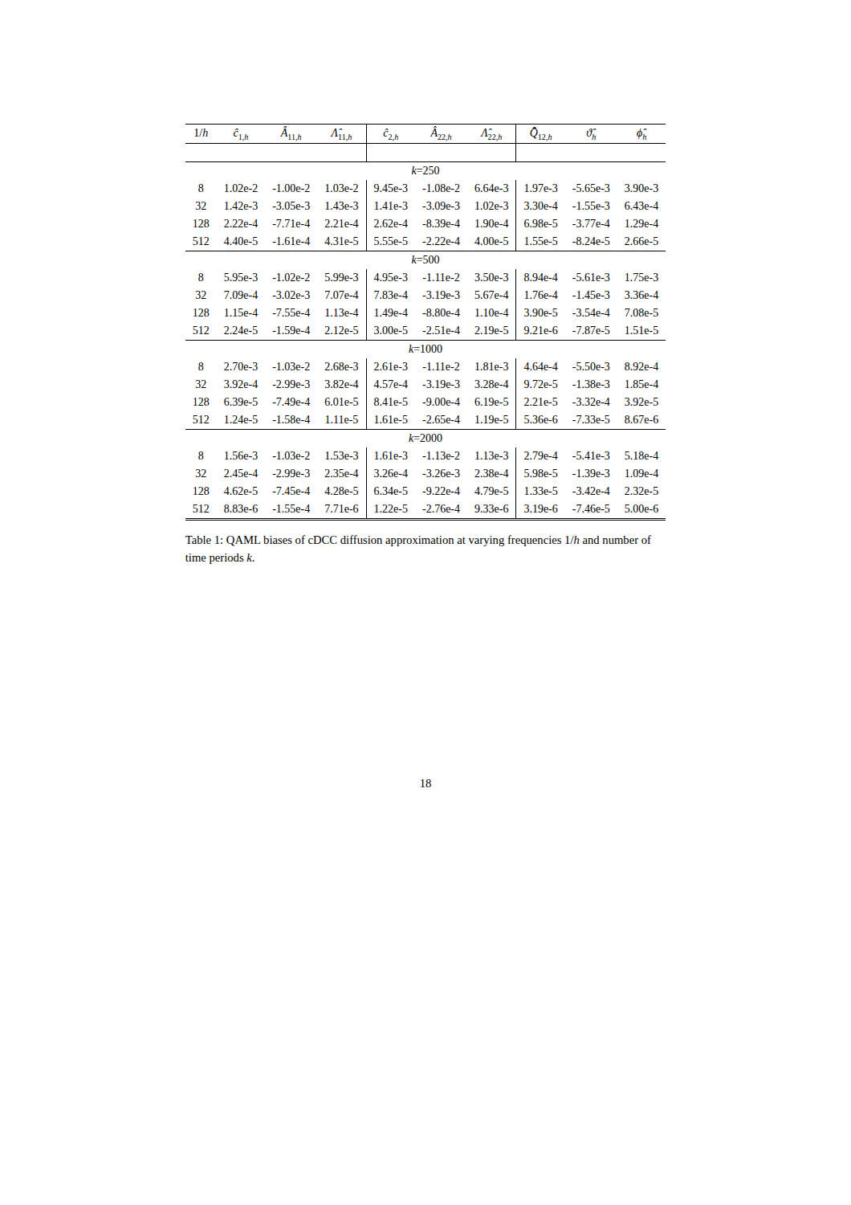Table 1: QAML biases of cDCC diffusion approximation at varying frequencies 1/ h and number of time periods k .
| 1/ h | ĉ 1, h | Â 11, h | Λ̂ 11, h | ĉ 2, h | Â 22, h | Λ̂ 22, h | Q̄̂ 12, h | ϑ̂ h | ϕ̂ h |
| --- | --- | --- | --- | --- | --- | --- | --- | --- | --- |
| k =250 |
| 8 | 1.02e-2 | -1.00e-2 | 1.03e-2 | 9.45e-3 | -1.08e-2 | 6.64e-3 | 1.97e-3 | -5.65e-3 | 3.90e-3 |
| 32 | 1.42e-3 | -3.05e-3 | 1.43e-3 | 1.41e-3 | -3.09e-3 | 1.02e-3 | 3.30e-4 | -1.55e-3 | 6.43e-4 |
| 128 | 2.22e-4 | -7.71e-4 | 2.21e-4 | 2.62e-4 | -8.39e-4 | 1.90e-4 | 6.98e-5 | -3.77e-4 | 1.29e-4 |
| 512 | 4.40e-5 | -1.61e-4 | 4.31e-5 | 5.55e-5 | -2.22e-4 | 4.00e-5 | 1.55e-5 | -8.24e-5 | 2.66e-5 |
| k =500 |
| 8 | 5.95e-3 | -1.02e-2 | 5.99e-3 | 4.95e-3 | -1.11e-2 | 3.50e-3 | 8.94e-4 | -5.61e-3 | 1.75e-3 |
| 32 | 7.09e-4 | -3.02e-3 | 7.07e-4 | 7.83e-4 | -3.19e-3 | 5.67e-4 | 1.76e-4 | -1.45e-3 | 3.36e-4 |
| 128 | 1.15e-4 | -7.55e-4 | 1.13e-4 | 1.49e-4 | -8.80e-4 | 1.10e-4 | 3.90e-5 | -3.54e-4 | 7.08e-5 |
| 512 | 2.24e-5 | -1.59e-4 | 2.12e-5 | 3.00e-5 | -2.51e-4 | 2.19e-5 | 9.21e-6 | -7.87e-5 | 1.51e-5 |
| k =1000 |
| 8 | 2.70e-3 | -1.03e-2 | 2.68e-3 | 2.61e-3 | -1.11e-2 | 1.81e-3 | 4.64e-4 | -5.50e-3 | 8.92e-4 |
| 32 | 3.92e-4 | -2.99e-3 | 3.82e-4 | 4.57e-4 | -3.19e-3 | 3.28e-4 | 9.72e-5 | -1.38e-3 | 1.85e-4 |
| 128 | 6.39e-5 | -7.49e-4 | 6.01e-5 | 8.41e-5 | -9.00e-4 | 6.19e-5 | 2.21e-5 | -3.32e-4 | 3.92e-5 |
| 512 | 1.24e-5 | -1.58e-4 | 1.11e-5 | 1.61e-5 | -2.65e-4 | 1.19e-5 | 5.36e-6 | -7.33e-5 | 8.67e-6 |
| k =2000 |
| 8 | 1.56e-3 | -1.03e-2 | 1.53e-3 | 1.61e-3 | -1.13e-2 | 1.13e-3 | 2.79e-4 | -5.41e-3 | 5.18e-4 |
| 32 | 2.45e-4 | -2.99e-3 | 2.35e-4 | 3.26e-4 | -3.26e-3 | 2.38e-4 | 5.98e-5 | -1.39e-3 | 1.09e-4 |
| 128 | 4.62e-5 | -7.45e-4 | 4.28e-5 | 6.34e-5 | -9.22e-4 | 4.79e-5 | 1.33e-5 | -3.42e-4 | 2.32e-5 |
| 512 | 8.83e-6 | -1.55e-4 | 7.71e-6 | 1.22e-5 | -2.76e-4 | 9.33e-6 | 3.19e-6 | -7.46e-5 | 5.00e-6 |
18